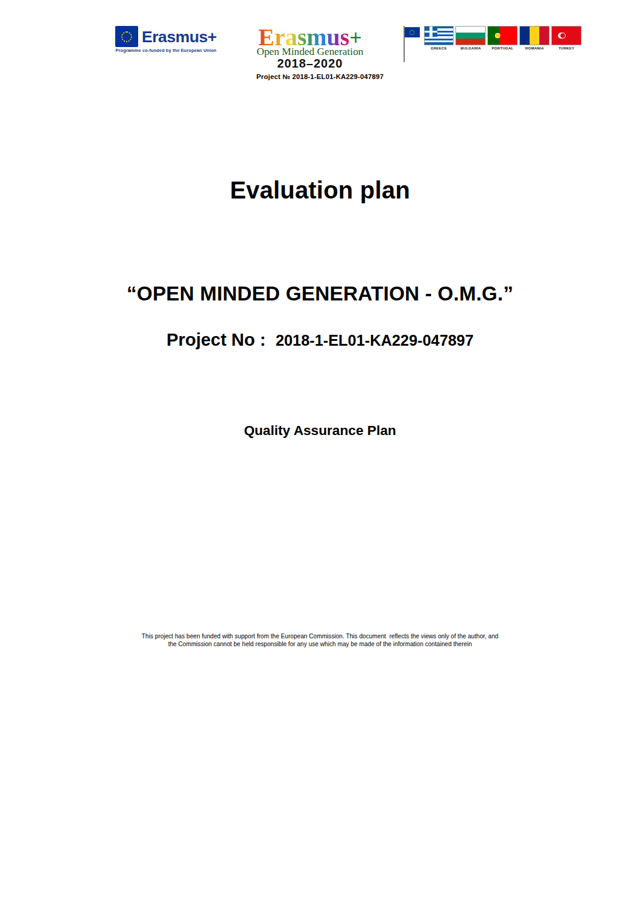Erasmus+
Programme co-funded by the European Union
Erasmus+
Open Minded Generation
2018–2020
GREECE
BULGARIA
PORTUGAL
ROMANIA
TURKEY
Project № 2018-1-EL01-KA229-047897
Evaluation plan
“OPEN MINDED GENERATION - O.M.G.”
Project No : 2018-1-EL01-KA229-047897
Quality Assurance Plan
This project has been funded with support from the European Commission. This document reflects the views only of the author, and
the Commission cannot be held responsible for any use which may be made of the information contained therein